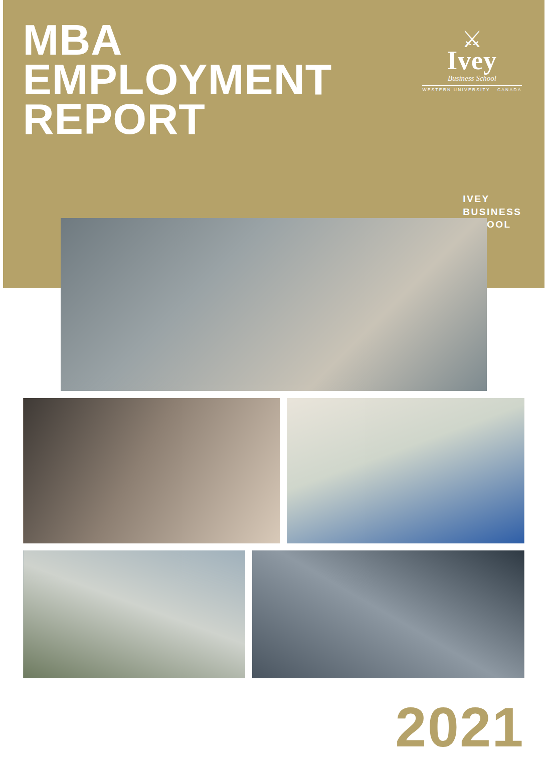⚔
Ivey
Business School
WESTERN UNIVERSITY · CANADA
MBA
Employment
Report
Ivey
Business
School
2021